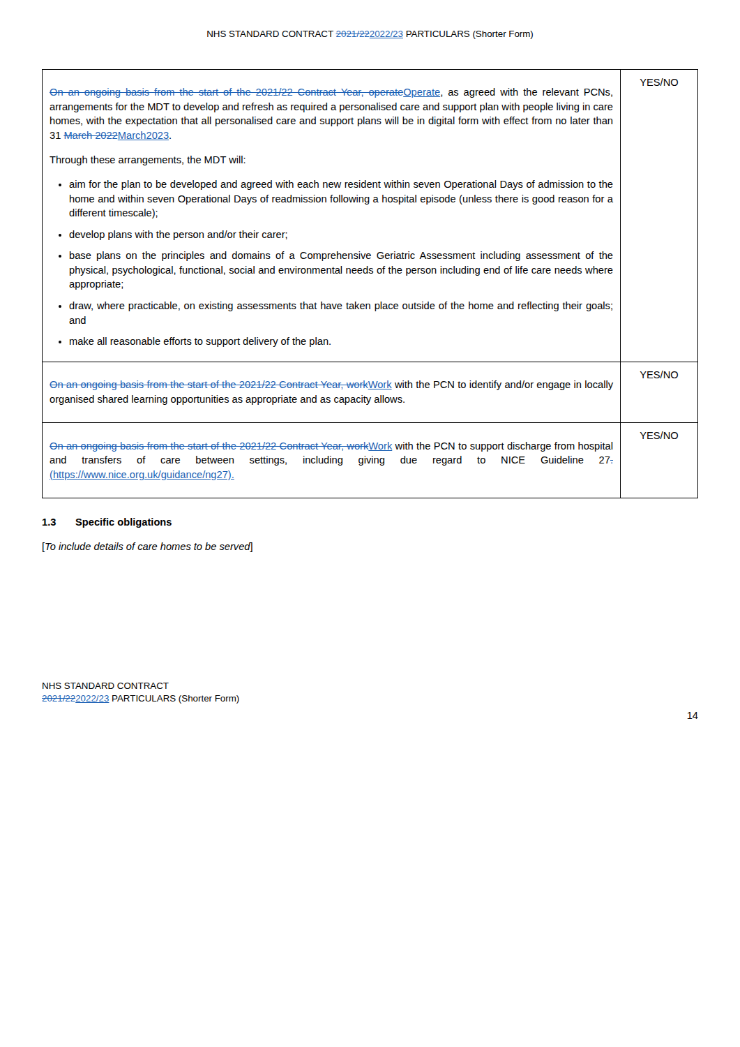NHS STANDARD CONTRACT 2021/222022/23 PARTICULARS (Shorter Form)
| On an ongoing basis from the start of the 2021/22 Contract Year, operate Operate , as agreed with the relevant PCNs, arrangements for the MDT to develop and refresh as required a personalised care and support plan with people living in care homes, with the expectation that all personalised care and support plans will be in digital form with effect from no later than 31 March 2022 March2023 . Through these arrangements, the MDT will: aim for the plan to be developed and agreed with each new resident within seven Operational Days of admission to the home and within seven Operational Days of readmission following a hospital episode (unless there is good reason for a different timescale); develop plans with the person and/or their carer; base plans on the principles and domains of a Comprehensive Geriatric Assessment including assessment of the physical, psychological, functional, social and environmental needs of the person including end of life care needs where appropriate; draw, where practicable, on existing assessments that have taken place outside of the home and reflecting their goals; and make all reasonable efforts to support delivery of the plan. | YES/NO |
| On an ongoing basis from the start of the 2021/22 Contract Year, work Work with the PCN to identify and/or engage in locally organised shared learning opportunities as appropriate and as capacity allows. | YES/NO |
| On an ongoing basis from the start of the 2021/22 Contract Year, work Work with the PCN to support discharge from hospital and transfers of care between settings, including giving due regard to NICE Guideline 27 . (https://www.nice.org.uk/guidance/ng27). | YES/NO |
1.3 Specific obligations
[To include details of care homes to be served]
NHS STANDARD CONTRACT
2021/222022/23 PARTICULARS (Shorter Form)
14